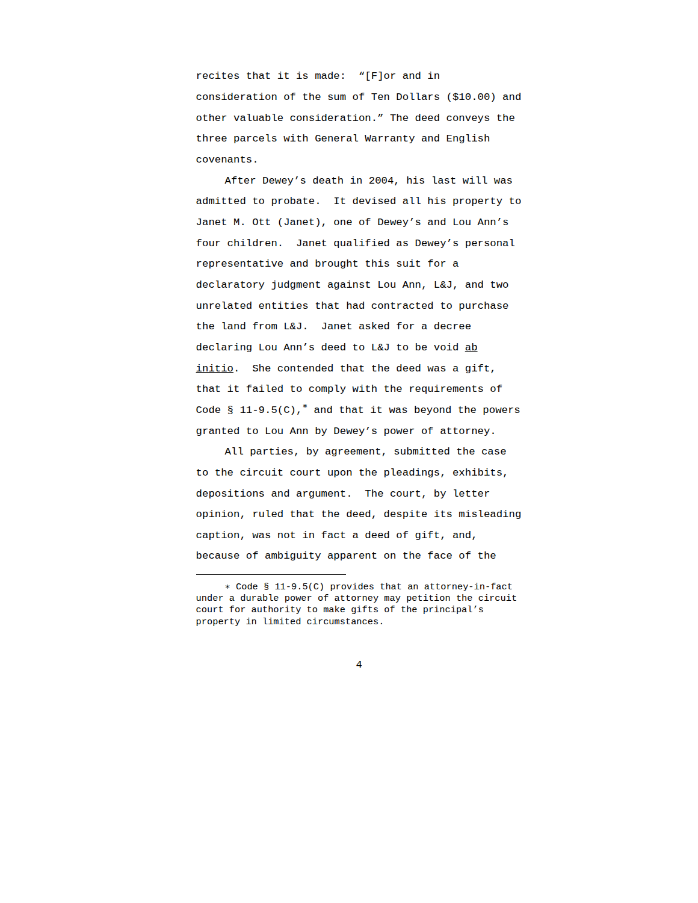recites that it is made: “[F]or and in consideration of the sum of Ten Dollars ($10.00) and other valuable consideration.” The deed conveys the three parcels with General Warranty and English covenants.
After Dewey’s death in 2004, his last will was admitted to probate. It devised all his property to Janet M. Ott (Janet), one of Dewey’s and Lou Ann’s four children. Janet qualified as Dewey’s personal representative and brought this suit for a declaratory judgment against Lou Ann, L&J, and two unrelated entities that had contracted to purchase the land from L&J. Janet asked for a decree declaring Lou Ann’s deed to L&J to be void ab initio. She contended that the deed was a gift, that it failed to comply with the requirements of Code § 11-9.5(C),∗ and that it was beyond the powers granted to Lou Ann by Dewey’s power of attorney.
All parties, by agreement, submitted the case to the circuit court upon the pleadings, exhibits, depositions and argument. The court, by letter opinion, ruled that the deed, despite its misleading caption, was not in fact a deed of gift, and, because of ambiguity apparent on the face of the
∗ Code § 11-9.5(C) provides that an attorney-in-fact under a durable power of attorney may petition the circuit court for authority to make gifts of the principal’s property in limited circumstances.
4